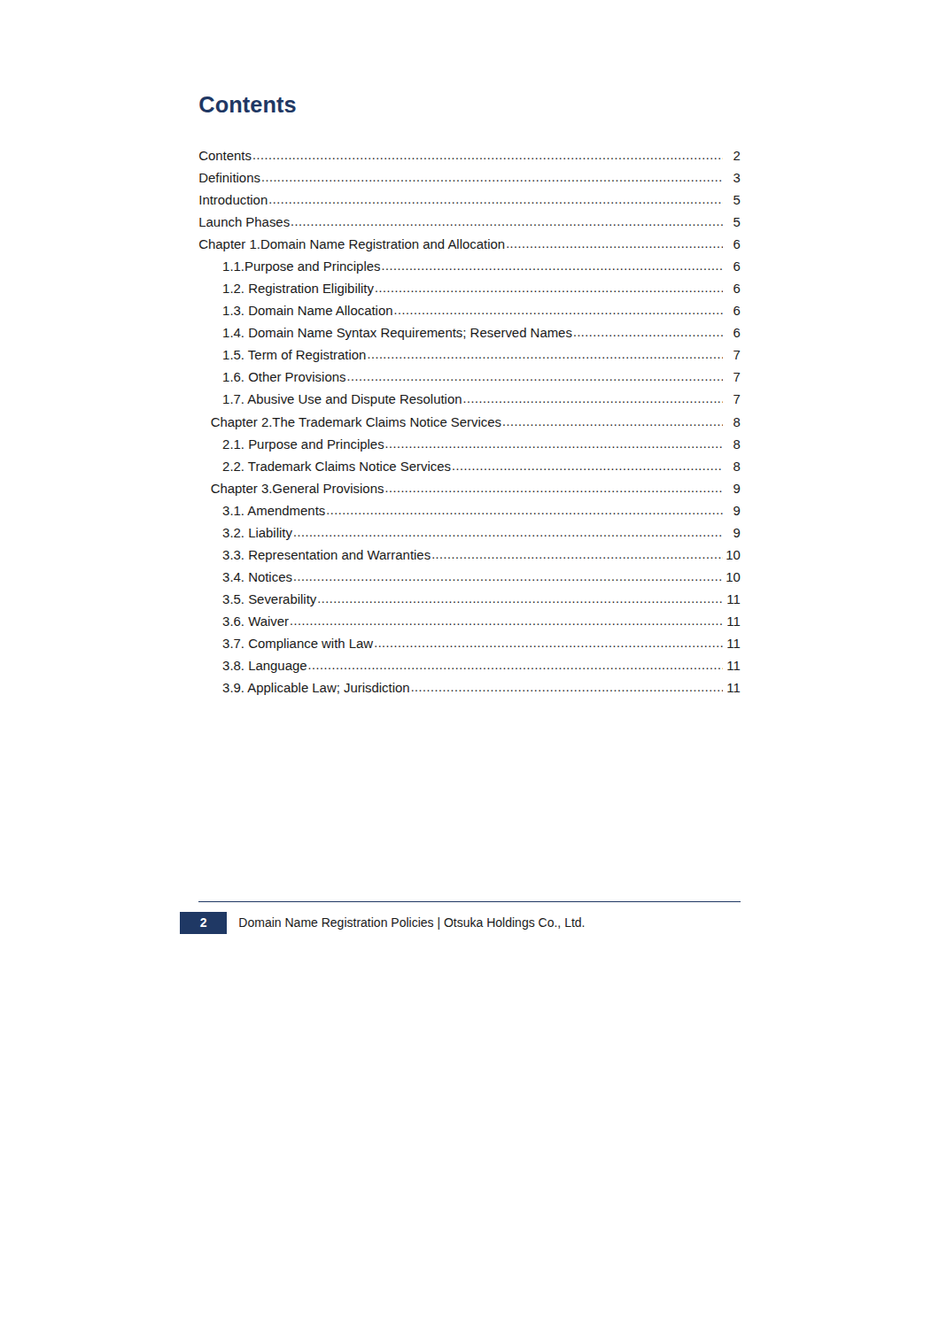Contents
Contents ........................................................................................................................................................................... 2
Definitions ......................................................................................................................................................................... 3
Introduction ....................................................................................................................................................................... 5
Launch Phases ................................................................................................................................................................... 5
Chapter 1.Domain Name Registration and Allocation ................................................................................................. 6
1.1.Purpose and Principles ................................................................................................................................. 6
1.2. Registration Eligibility ................................................................................................................................. 6
1.3. Domain Name Allocation ........................................................................................................................... 6
1.4. Domain Name Syntax Requirements; Reserved Names ..................................................................... 6
1.5. Term of Registration ..................................................................................................................................... 7
1.6. Other Provisions ......................................................................................................................................... 7
1.7. Abusive Use and Dispute Resolution ......................................................................................................... 7
Chapter 2.The Trademark Claims Notice Services ....................................................................................... 8
2.1. Purpose and Principles ............................................................................................................................... 8
2.2. Trademark Claims Notice Services ............................................................................................................. 8
Chapter 3.General Provisions ......................................................................................................................... 9
3.1. Amendments .............................................................................................................................................. 9
3.2. Liability ............................................................................................................................................................. 9
3.3. Representation and Warranties ..................................................................................................................... 10
3.4. Notices ............................................................................................................................................................. 10
3.5. Severability ..................................................................................................................................................... 11
3.6. Waiver ............................................................................................................................................................... 11
3.7. Compliance with Law ..................................................................................................................................... 11
3.8. Language ......................................................................................................................................................... 11
3.9. Applicable Law; Jurisdiction ............................................................................................................................. 11
2
Domain Name Registration Policies | Otsuka Holdings Co., Ltd.